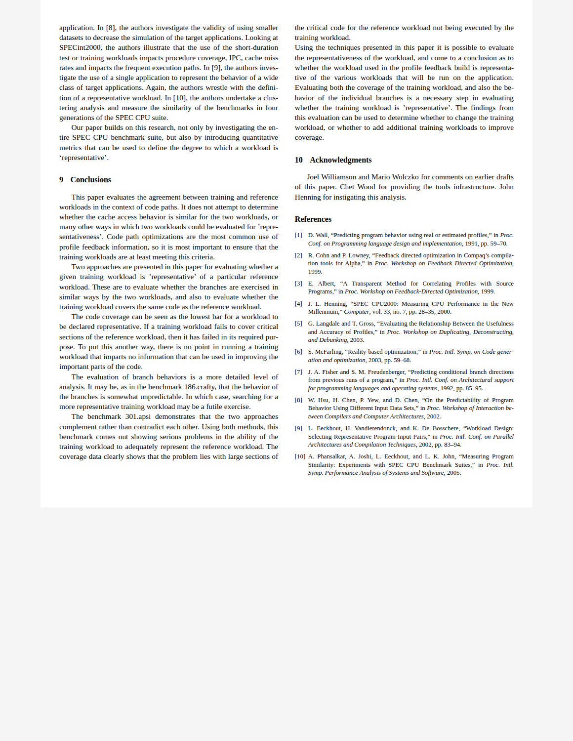application. In [8], the authors investigate the validity of using smaller datasets to decrease the simulation of the target applications. Looking at SPECint2000, the authors illustrate that the use of the short-duration test or training workloads impacts procedure coverage, IPC, cache miss rates and impacts the frequent execution paths. In [9], the authors investigate the use of a single application to represent the behavior of a wide class of target applications. Again, the authors wrestle with the definition of a representative workload. In [10], the authors undertake a clustering analysis and measure the similarity of the benchmarks in four generations of the SPEC CPU suite.
Our paper builds on this research, not only by investigating the entire SPEC CPU benchmark suite, but also by introducing quantitative metrics that can be used to define the degree to which a workload is ‘representative’.
9 Conclusions
This paper evaluates the agreement between training and reference workloads in the context of code paths. It does not attempt to determine whether the cache access behavior is similar for the two workloads, or many other ways in which two workloads could be evaluated for ’representativeness’. Code path optimizations are the most common use of profile feedback information, so it is most important to ensure that the training workloads are at least meeting this criteria.
Two approaches are presented in this paper for evaluating whether a given training workload is ’representative’ of a particular reference workload. These are to evaluate whether the branches are exercised in similar ways by the two workloads, and also to evaluate whether the training workload covers the same code as the reference workload.
The code coverage can be seen as the lowest bar for a workload to be declared representative. If a training workload fails to cover critical sections of the reference workload, then it has failed in its required purpose. To put this another way, there is no point in running a training workload that imparts no information that can be used in improving the important parts of the code.
The evaluation of branch behaviors is a more detailed level of analysis. It may be, as in the benchmark 186.crafty, that the behavior of the branches is somewhat unpredictable. In which case, searching for a more representative training workload may be a futile exercise.
The benchmark 301.apsi demonstrates that the two approaches complement rather than contradict each other. Using both methods, this benchmark comes out showing serious problems in the ability of the training workload to adequately represent the reference workload. The coverage data clearly shows that the problem lies with large sections of the critical code for the reference workload not being executed by the training workload.
Using the techniques presented in this paper it is possible to evaluate the representativeness of the workload, and come to a conclusion as to whether the workload used in the profile feedback build is representative of the various workloads that will be run on the application. Evaluating both the coverage of the training workload, and also the behavior of the individual branches is a necessary step in evaluating whether the training workload is ’representative’. The findings from this evaluation can be used to determine whether to change the training workload, or whether to add additional training workloads to improve coverage.
10 Acknowledgments
Joel Williamson and Mario Wolczko for comments on earlier drafts of this paper. Chet Wood for providing the tools infrastructure. John Henning for instigating this analysis.
References
[1] D. Wall, “Predicting program behavior using real or estimated profiles,” in Proc. Conf. on Programming language design and implementation, 1991, pp. 59–70.
[2] R. Cohn and P. Lowney, “Feedback directed optimization in Compaq’s compilation tools for Alpha,” in Proc. Workshop on Feedback Directed Optimization, 1999.
[3] E. Albert, “A Transparent Method for Correlating Profiles with Source Programs,” in Proc. Workshop on Feedback-Directed Optimization, 1999.
[4] J. L. Henning, “SPEC CPU2000: Measuring CPU Performance in the New Millennium,” Computer, vol. 33, no. 7, pp. 28–35, 2000.
[5] G. Langdale and T. Gross, “Evaluating the Relationship Between the Usefulness and Accuracy of Profiles,” in Proc. Workshop on Duplicating, Deconstructing, and Debunking, 2003.
[6] S. McFarling, “Reality-based optimization,” in Proc. Intl. Symp. on Code generation and optimization, 2003, pp. 59–68.
[7] J. A. Fisher and S. M. Freudenberger, “Predicting conditional branch directions from previous runs of a program,” in Proc. Intl. Conf. on Architectural support for programming languages and operating systems, 1992, pp. 85–95.
[8] W. Hsu, H. Chen, P. Yew, and D. Chen, “On the Predictability of Program Behavior Using Different Input Data Sets,” in Proc. Workshop of Interaction between Compilers and Computer Architectures, 2002.
[9] L. Eeckhout, H. Vandierendonck, and K. De Bosschere, “Workload Design: Selecting Representative Program-Input Pairs,” in Proc. Intl. Conf. on Parallel Architectures and Compilation Techniques, 2002, pp. 83–94.
[10] A. Phansalkar, A. Joshi, L. Eeckhout, and L. K. John, “Measuring Program Similarity: Experiments with SPEC CPU Benchmark Suites,” in Proc. Intl. Symp. Performance Analysis of Systems and Software, 2005.